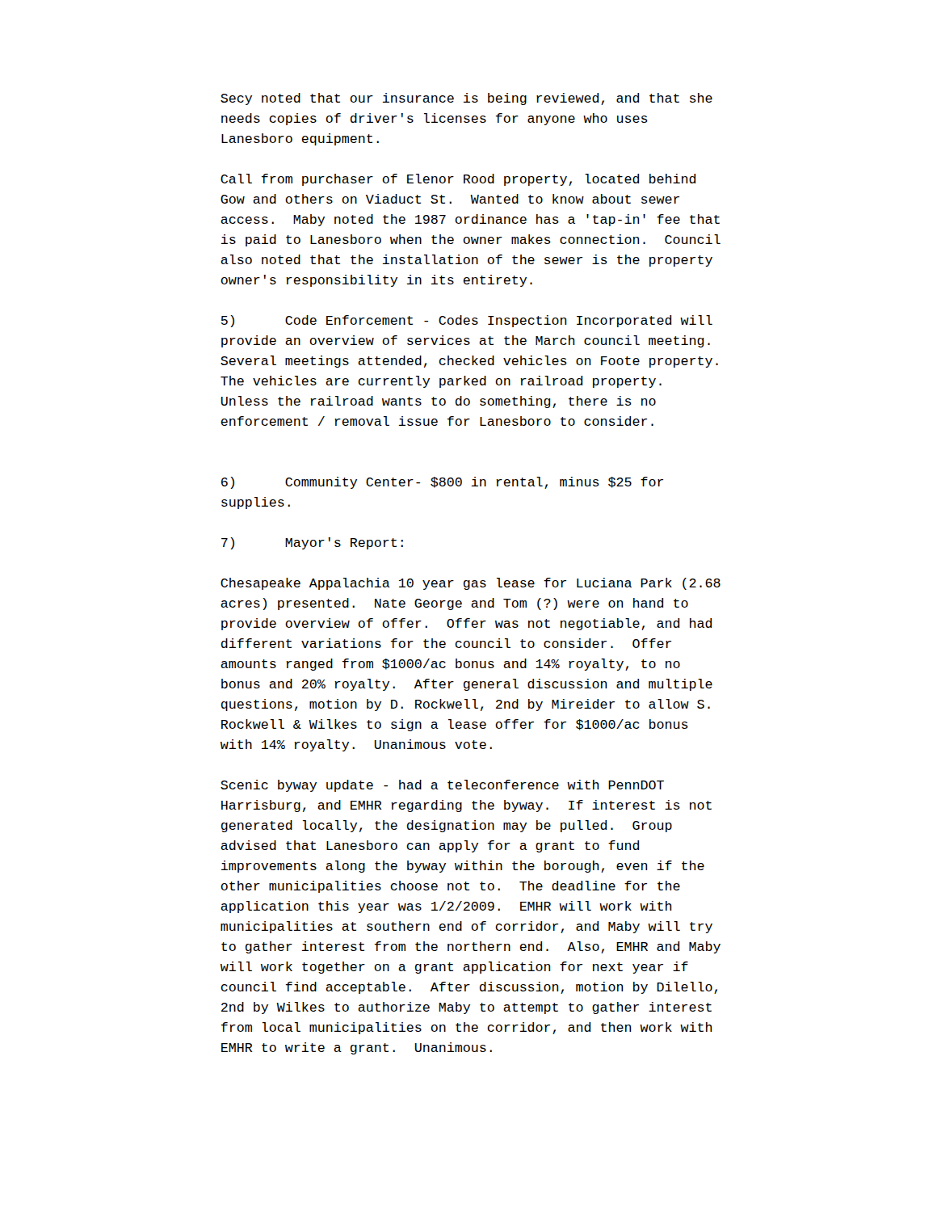Secy noted that our insurance is being reviewed, and that she needs copies of driver's licenses for anyone who uses Lanesboro equipment.
Call from purchaser of Elenor Rood property, located behind Gow and others on Viaduct St. Wanted to know about sewer access. Maby noted the 1987 ordinance has a 'tap-in' fee that is paid to Lanesboro when the owner makes connection. Council also noted that the installation of the sewer is the property owner's responsibility in its entirety.
5) Code Enforcement - Codes Inspection Incorporated will provide an overview of services at the March council meeting. Several meetings attended, checked vehicles on Foote property. The vehicles are currently parked on railroad property. Unless the railroad wants to do something, there is no enforcement / removal issue for Lanesboro to consider.
6) Community Center- $800 in rental, minus $25 for supplies.
7) Mayor's Report:
Chesapeake Appalachia 10 year gas lease for Luciana Park (2.68 acres) presented. Nate George and Tom (?) were on hand to provide overview of offer. Offer was not negotiable, and had different variations for the council to consider. Offer amounts ranged from $1000/ac bonus and 14% royalty, to no bonus and 20% royalty. After general discussion and multiple questions, motion by D. Rockwell, 2nd by Mireider to allow S. Rockwell & Wilkes to sign a lease offer for $1000/ac bonus with 14% royalty. Unanimous vote.
Scenic byway update - had a teleconference with PennDOT Harrisburg, and EMHR regarding the byway. If interest is not generated locally, the designation may be pulled. Group advised that Lanesboro can apply for a grant to fund improvements along the byway within the borough, even if the other municipalities choose not to. The deadline for the application this year was 1/2/2009. EMHR will work with municipalities at southern end of corridor, and Maby will try to gather interest from the northern end. Also, EMHR and Maby will work together on a grant application for next year if council find acceptable. After discussion, motion by Dilello, 2nd by Wilkes to authorize Maby to attempt to gather interest from local municipalities on the corridor, and then work with EMHR to write a grant. Unanimous.